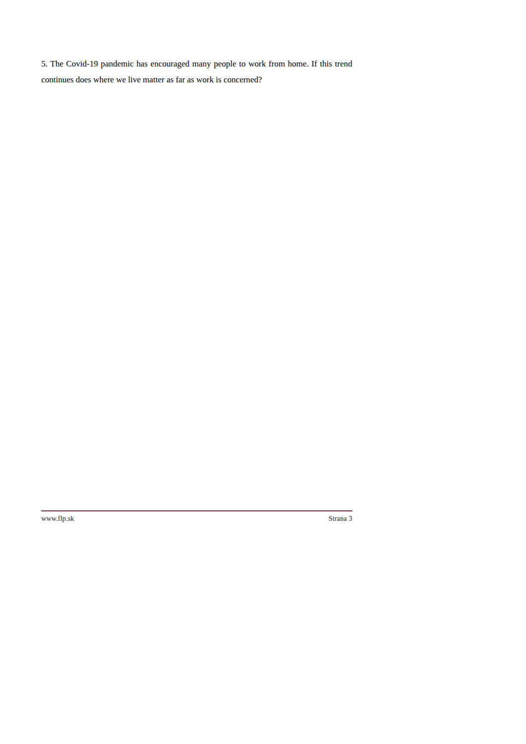5. The Covid-19 pandemic has encouraged many people to work from home. If this trend continues does where we live matter as far as work is concerned?
www.flp.sk Strana 3